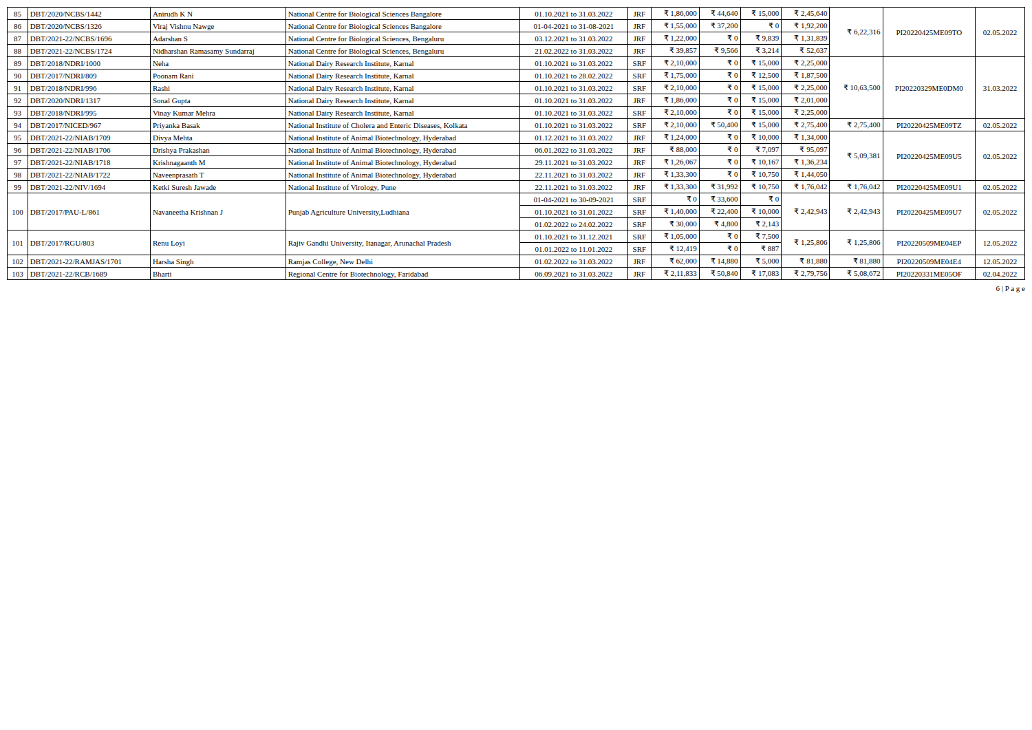| 85 | DBT/2020/NCBS/1442 | Anirudh K N | National Centre for Biological Sciences Bangalore | 01.10.2021 to 31.03.2022 | JRF | ₹ 1,86,000 | ₹ 44,640 | ₹ 15,000 | ₹ 2,45,640 | ₹ 6,22,316 | PI20220425ME09TO | 02.05.2022 |
| 86 | DBT/2020/NCBS/1326 | Viraj Vishnu Nawge | National Centre for Biological Sciences Bangalore | 01-04-2021 to 31-08-2021 | JRF | ₹ 1,55,000 | ₹ 37,200 | ₹ 0 | ₹ 1,92,200 |
| 87 | DBT/2021-22/NCBS/1696 | Adarshan S | National Centre for Biological Sciences, Bengaluru | 03.12.2021 to 31.03.2022 | JRF | ₹ 1,22,000 | ₹ 0 | ₹ 9,839 | ₹ 1,31,839 |
| 88 | DBT/2021-22/NCBS/1724 | Nidharshan Ramasamy Sundarraj | National Centre for Biological Sciences, Bengaluru | 21.02.2022 to 31.03.2022 | JRF | ₹ 39,857 | ₹ 9,566 | ₹ 3,214 | ₹ 52,637 |
| 89 | DBT/2018/NDRI/1000 | Neha | National Dairy Research Institute, Karnal | 01.10.2021 to 31.03.2022 | SRF | ₹ 2,10,000 | ₹ 0 | ₹ 15,000 | ₹ 2,25,000 | ₹ 10,63,500 | PI20220329ME0DM0 | 31.03.2022 |
| 90 | DBT/2017/NDRI/809 | Poonam Rani | National Dairy Research Institute, Karnal | 01.10.2021 to 28.02.2022 | SRF | ₹ 1,75,000 | ₹ 0 | ₹ 12,500 | ₹ 1,87,500 |
| 91 | DBT/2018/NDRI/996 | Rashi | National Dairy Research Institute, Karnal | 01.10.2021 to 31.03.2022 | SRF | ₹ 2,10,000 | ₹ 0 | ₹ 15,000 | ₹ 2,25,000 |
| 92 | DBT/2020/NDRI/1317 | Sonal Gupta | National Dairy Research Institute, Karnal | 01.10.2021 to 31.03.2022 | JRF | ₹ 1,86,000 | ₹ 0 | ₹ 15,000 | ₹ 2,01,000 |
| 93 | DBT/2018/NDRI/995 | Vinay Kumar Mehra | National Dairy Research Institute, Karnal | 01.10.2021 to 31.03.2022 | SRF | ₹ 2,10,000 | ₹ 0 | ₹ 15,000 | ₹ 2,25,000 |
| 94 | DBT/2017/NICED/967 | Priyanka Basak | National Institute of Cholera and Enteric Diseases, Kolkata | 01.10.2021 to 31.03.2022 | SRF | ₹ 2,10,000 | ₹ 50,400 | ₹ 15,000 | ₹ 2,75,400 | ₹ 2,75,400 | PI20220425ME09TZ | 02.05.2022 |
| 95 | DBT/2021-22/NIAB/1709 | Divya Mehta | National Institute of Animal Biotechnology, Hyderabad | 01.12.2021 to 31.03.2022 | JRF | ₹ 1,24,000 | ₹ 0 | ₹ 10,000 | ₹ 1,34,000 | ₹ 5,09,381 | PI20220425ME09U5 | 02.05.2022 |
| 96 | DBT/2021-22/NIAB/1706 | Drishya Prakashan | National Institute of Animal Biotechnology, Hyderabad | 06.01.2022 to 31.03.2022 | JRF | ₹ 88,000 | ₹ 0 | ₹ 7,097 | ₹ 95,097 |
| 97 | DBT/2021-22/NIAB/1718 | Krishnagaanth M | National Institute of Animal Biotechnology, Hyderabad | 29.11.2021 to 31.03.2022 | JRF | ₹ 1,26,067 | ₹ 0 | ₹ 10,167 | ₹ 1,36,234 |
| 98 | DBT/2021-22/NIAB/1722 | Naveenprasath T | National Institute of Animal Biotechnology, Hyderabad | 22.11.2021 to 31.03.2022 | JRF | ₹ 1,33,300 | ₹ 0 | ₹ 10,750 | ₹ 1,44,050 |
| 99 | DBT/2021-22/NIV/1694 | Ketki Suresh Jawade | National Institute of Virology, Pune | 22.11.2021 to 31.03.2022 | JRF | ₹ 1,33,300 | ₹ 31,992 | ₹ 10,750 | ₹ 1,76,042 | ₹ 1,76,042 | PI20220425ME09U1 | 02.05.2022 |
| 100 | DBT/2017/PAU-L/861 | Navaneetha Krishnan J | Punjab Agriculture University,Ludhiana | 01-04-2021 to 30-09-2021 | SRF | ₹ 0 | ₹ 33,600 | ₹ 0 | ₹ 2,42,943 | ₹ 2,42,943 | PI20220425ME09U7 | 02.05.2022 |
| 01.10.2021 to 31.01.2022 | SRF | ₹ 1,40,000 | ₹ 22,400 | ₹ 10,000 |
| 01.02.2022 to 24.02.2022 | SRF | ₹ 30,000 | ₹ 4,800 | ₹ 2,143 |
| 101 | DBT/2017/RGU/803 | Renu Loyi | Rajiv Gandhi University, Itanagar, Arunachal Pradesh | 01.10.2021 to 31.12.2021 | SRF | ₹ 1,05,000 | ₹ 0 | ₹ 7,500 | ₹ 1,25,806 | ₹ 1,25,806 | PI20220509ME04EP | 12.05.2022 |
| 01.01.2022 to 11.01.2022 | SRF | ₹ 12,419 | ₹ 0 | ₹ 887 |
| 102 | DBT/2021-22/RAMJAS/1701 | Harsha Singh | Ramjas College, New Delhi | 01.02.2022 to 31.03.2022 | JRF | ₹ 62,000 | ₹ 14,880 | ₹ 5,000 | ₹ 81,880 | ₹ 81,880 | PI20220509ME04E4 | 12.05.2022 |
| 103 | DBT/2021-22/RCB/1689 | Bharti | Regional Centre for Biotechnology, Faridabad | 06.09.2021 to 31.03.2022 | JRF | ₹ 2,11,833 | ₹ 50,840 | ₹ 17,083 | ₹ 2,79,756 | ₹ 5,08,672 | PI20220331ME05OF | 02.04.2022 |
6 | P a g e